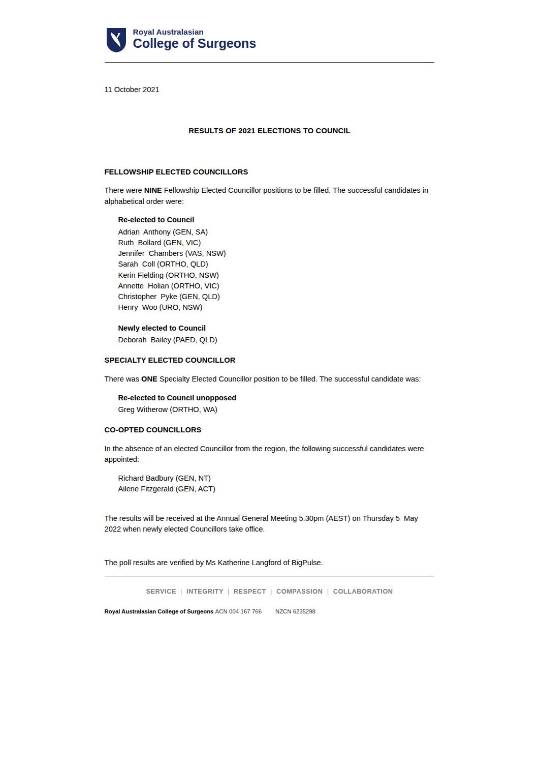Royal Australasian
College of Surgeons
11 October 2021
RESULTS OF 2021 ELECTIONS TO COUNCIL
FELLOWSHIP ELECTED COUNCILLORS
There were NINE Fellowship Elected Councillor positions to be filled. The successful candidates in alphabetical order were:
Re-elected to Council
Adrian Anthony (GEN, SA)
Ruth Bollard (GEN, VIC)
Jennifer Chambers (VAS, NSW)
Sarah Coll (ORTHO, QLD)
Kerin Fielding (ORTHO, NSW)
Annette Holian (ORTHO, VIC)
Christopher Pyke (GEN, QLD)
Henry Woo (URO, NSW)
Newly elected to Council
Deborah Bailey (PAED, QLD)
SPECIALTY ELECTED COUNCILLOR
There was ONE Specialty Elected Councillor position to be filled. The successful candidate was:
Re-elected to Council unopposed
Greg Witherow (ORTHO, WA)
CO-OPTED COUNCILLORS
In the absence of an elected Councillor from the region, the following successful candidates were appointed:
Richard Badbury (GEN, NT)
Ailene Fitzgerald (GEN, ACT)
The results will be received at the Annual General Meeting 5.30pm (AEST) on Thursday 5 May 2022 when newly elected Councillors take office.
The poll results are verified by Ms Katherine Langford of BigPulse.
SERVICE | INTEGRITY | RESPECT | COMPASSION | COLLABORATION
Royal Australasian College of Surgeons ACN 004 167 766 NZCN 6235298